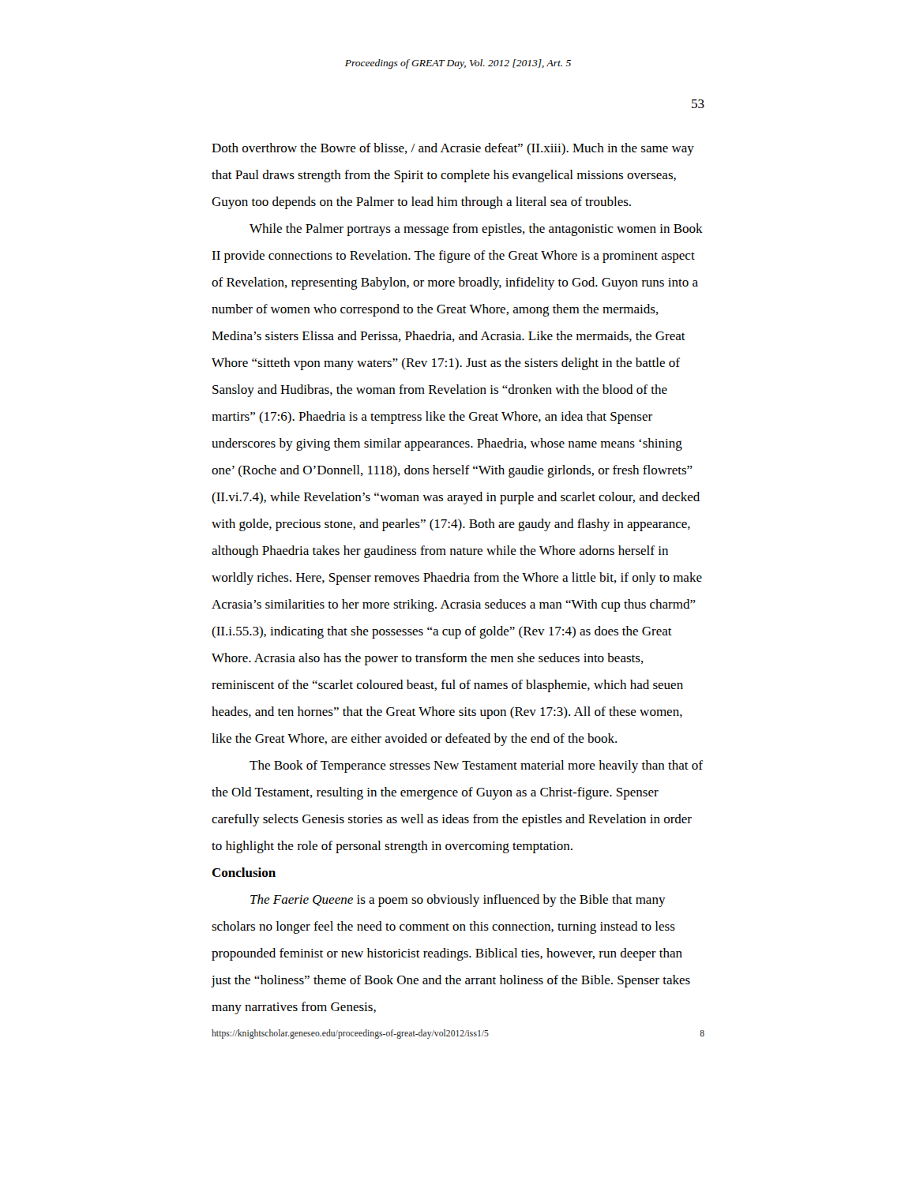Proceedings of GREAT Day, Vol. 2012 [2013], Art. 5
53
Doth overthrow the Bowre of blisse, / and Acrasie defeat” (II.xiii). Much in the same way that Paul draws strength from the Spirit to complete his evangelical missions overseas, Guyon too depends on the Palmer to lead him through a literal sea of troubles.
While the Palmer portrays a message from epistles, the antagonistic women in Book II provide connections to Revelation. The figure of the Great Whore is a prominent aspect of Revelation, representing Babylon, or more broadly, infidelity to God. Guyon runs into a number of women who correspond to the Great Whore, among them the mermaids, Medina’s sisters Elissa and Perissa, Phaedria, and Acrasia. Like the mermaids, the Great Whore “sitteth vpon many waters” (Rev 17:1). Just as the sisters delight in the battle of Sansloy and Hudibras, the woman from Revelation is “dronken with the blood of the martirs” (17:6). Phaedria is a temptress like the Great Whore, an idea that Spenser underscores by giving them similar appearances. Phaedria, whose name means ‘shining one’ (Roche and O’Donnell, 1118), dons herself “With gaudie girlonds, or fresh flowrets” (II.vi.7.4), while Revelation’s “woman was arayed in purple and scarlet colour, and decked with golde, precious stone, and pearles” (17:4). Both are gaudy and flashy in appearance, although Phaedria takes her gaudiness from nature while the Whore adorns herself in worldly riches. Here, Spenser removes Phaedria from the Whore a little bit, if only to make Acrasia’s similarities to her more striking. Acrasia seduces a man “With cup thus charmd” (II.i.55.3), indicating that she possesses “a cup of golde” (Rev 17:4) as does the Great Whore. Acrasia also has the power to transform the men she seduces into beasts, reminiscent of the “scarlet coloured beast, ful of names of blasphemie, which had seuen heades, and ten hornes” that the Great Whore sits upon (Rev 17:3). All of these women, like the Great Whore, are either avoided or defeated by the end of the book.
The Book of Temperance stresses New Testament material more heavily than that of the Old Testament, resulting in the emergence of Guyon as a Christ-figure. Spenser carefully selects Genesis stories as well as ideas from the epistles and Revelation in order to highlight the role of personal strength in overcoming temptation.
Conclusion
The Faerie Queene is a poem so obviously influenced by the Bible that many scholars no longer feel the need to comment on this connection, turning instead to less propounded feminist or new historicist readings. Biblical ties, however, run deeper than just the “holiness” theme of Book One and the arrant holiness of the Bible. Spenser takes many narratives from Genesis,
https://knightscholar.geneseo.edu/proceedings-of-great-day/vol2012/iss1/5 8